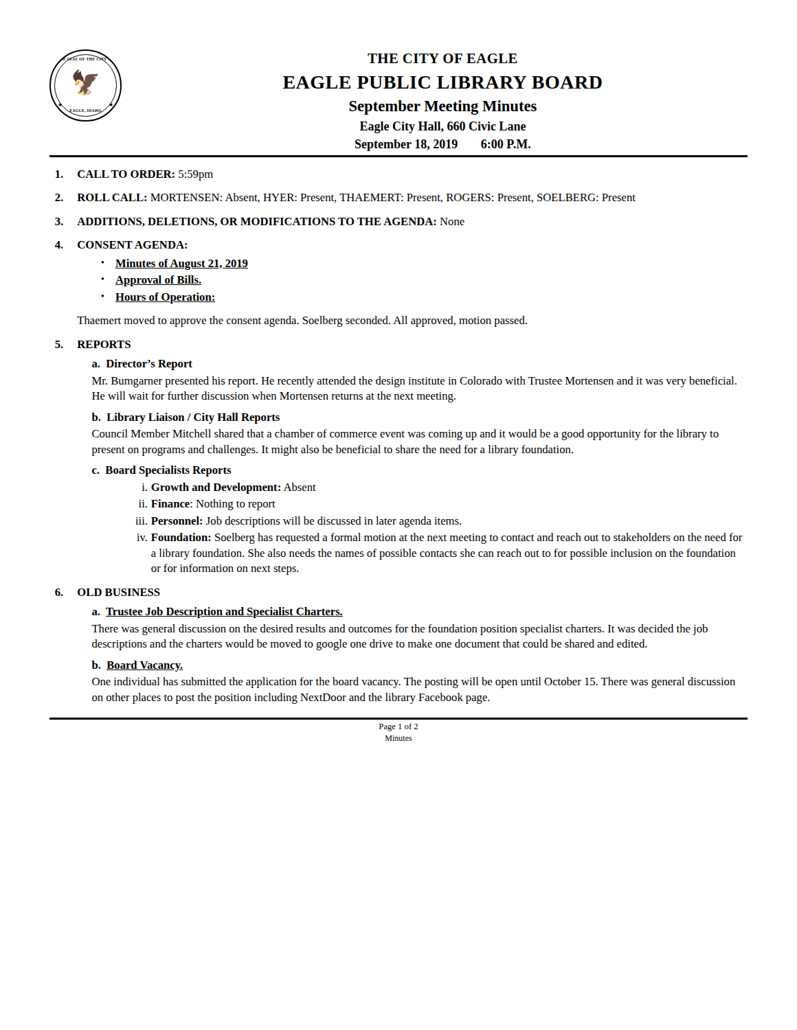The Seal of the City of
🦅
Eagle, Idaho
★
★
THE CITY OF EAGLE
EAGLE PUBLIC LIBRARY BOARD
September Meeting Minutes
Eagle City Hall, 660 Civic Lane
September 18, 2019 6:00 P.M.
CALL TO ORDER: 5:59pm
ROLL CALL: MORTENSEN: Absent, HYER: Present, THAEMERT: Present, ROGERS: Present, SOELBERG: Present
ADDITIONS, DELETIONS, OR MODIFICATIONS TO THE AGENDA: None
CONSENT AGENDA:
Minutes of August 21, 2019
Approval of Bills.
Hours of Operation:
Thaemert moved to approve the consent agenda. Soelberg seconded. All approved, motion passed.
REPORTS
a. Director’s Report
Mr. Bumgarner presented his report. He recently attended the design institute in Colorado with Trustee Mortensen and it was very beneficial. He will wait for further discussion when Mortensen returns at the next meeting.
b. Library Liaison / City Hall Reports
Council Member Mitchell shared that a chamber of commerce event was coming up and it would be a good opportunity for the library to present on programs and challenges. It might also be beneficial to share the need for a library foundation.
c. Board Specialists Reports
Growth and Development: Absent
Finance: Nothing to report
Personnel: Job descriptions will be discussed in later agenda items.
Foundation: Soelberg has requested a formal motion at the next meeting to contact and reach out to stakeholders on the need for a library foundation. She also needs the names of possible contacts she can reach out to for possible inclusion on the foundation or for information on next steps.
OLD BUSINESS
a. Trustee Job Description and Specialist Charters.
There was general discussion on the desired results and outcomes for the foundation position specialist charters. It was decided the job descriptions and the charters would be moved to google one drive to make one document that could be shared and edited.
b. Board Vacancy.
One individual has submitted the application for the board vacancy. The posting will be open until October 15. There was general discussion on other places to post the position including NextDoor and the library Facebook page.
Page 1 of 2
Minutes